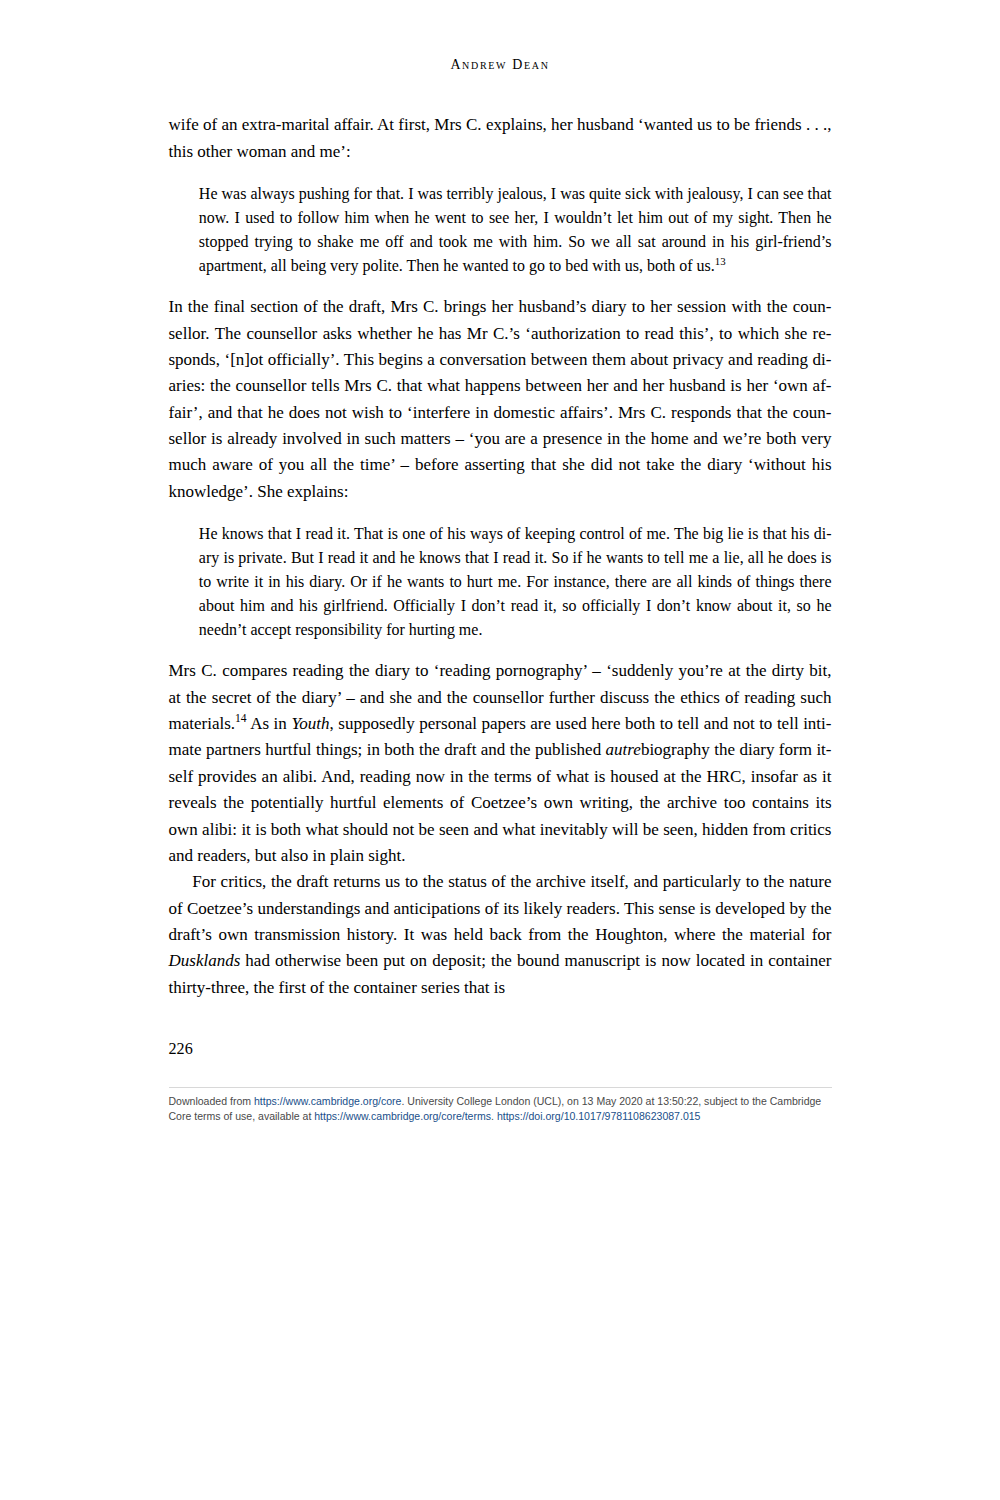Andrew Dean
wife of an extra-marital affair. At first, Mrs C. explains, her husband ‘wanted us to be friends . . ., this other woman and me’:
He was always pushing for that. I was terribly jealous, I was quite sick with jealousy, I can see that now. I used to follow him when he went to see her, I wouldn’t let him out of my sight. Then he stopped trying to shake me off and took me with him. So we all sat around in his girl-friend’s apartment, all being very polite. Then he wanted to go to bed with us, both of us.13
In the final section of the draft, Mrs C. brings her husband’s diary to her session with the counsellor. The counsellor asks whether he has Mr C.’s ‘authorization to read this’, to which she responds, ‘[n]ot officially’. This begins a conversation between them about privacy and reading diaries: the counsellor tells Mrs C. that what happens between her and her husband is her ‘own affair’, and that he does not wish to ‘interfere in domestic affairs’. Mrs C. responds that the counsellor is already involved in such matters – ‘you are a presence in the home and we’re both very much aware of you all the time’ – before asserting that she did not take the diary ‘without his knowledge’. She explains:
He knows that I read it. That is one of his ways of keeping control of me. The big lie is that his diary is private. But I read it and he knows that I read it. So if he wants to tell me a lie, all he does is to write it in his diary. Or if he wants to hurt me. For instance, there are all kinds of things there about him and his girlfriend. Officially I don’t read it, so officially I don’t know about it, so he needn’t accept responsibility for hurting me.
Mrs C. compares reading the diary to ‘reading pornography’ – ‘suddenly you’re at the dirty bit, at the secret of the diary’ – and she and the counsellor further discuss the ethics of reading such materials.14 As in Youth, supposedly personal papers are used here both to tell and not to tell intimate partners hurtful things; in both the draft and the published autrebiography the diary form itself provides an alibi. And, reading now in the terms of what is housed at the HRC, insofar as it reveals the potentially hurtful elements of Coetzee’s own writing, the archive too contains its own alibi: it is both what should not be seen and what inevitably will be seen, hidden from critics and readers, but also in plain sight.
For critics, the draft returns us to the status of the archive itself, and particularly to the nature of Coetzee’s understandings and anticipations of its likely readers. This sense is developed by the draft’s own transmission history. It was held back from the Houghton, where the material for Dusklands had otherwise been put on deposit; the bound manuscript is now located in container thirty-three, the first of the container series that is
226
Downloaded from https://www.cambridge.org/core. University College London (UCL), on 13 May 2020 at 13:50:22, subject to the Cambridge Core terms of use, available at https://www.cambridge.org/core/terms. https://doi.org/10.1017/9781108623087.015